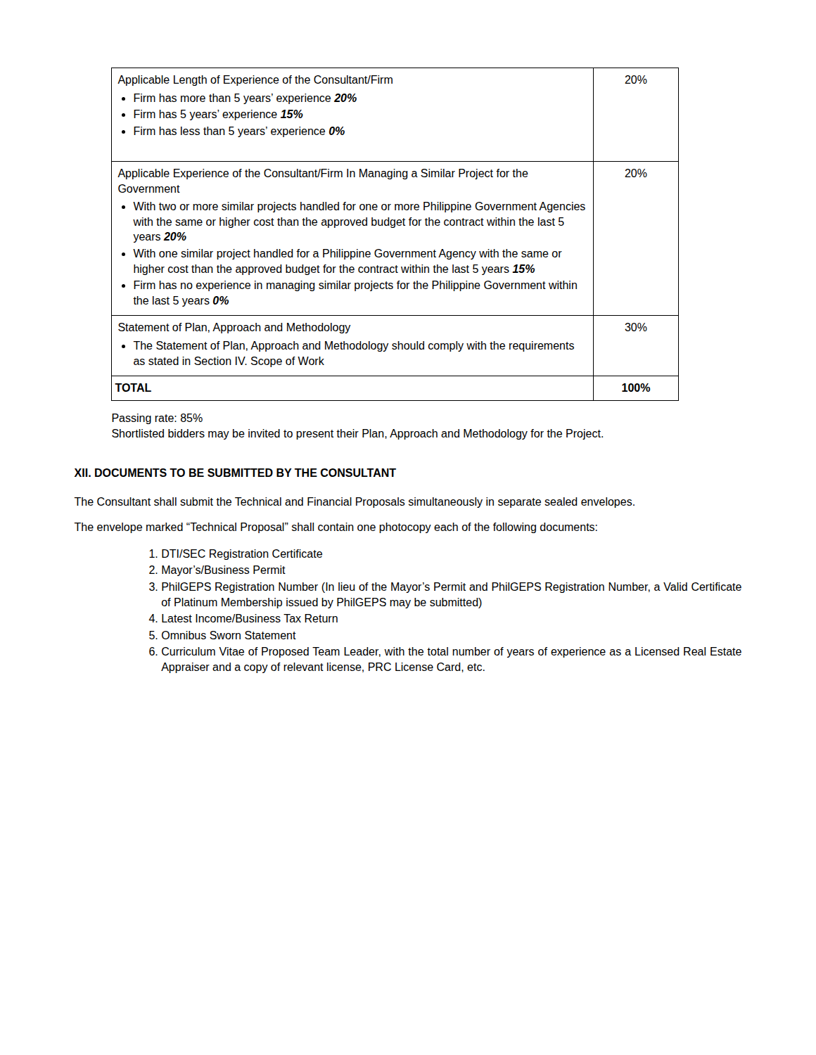| Applicable Length of Experience of the Consultant/Firm Firm has more than 5 years’ experience 20% Firm has 5 years’ experience 15% Firm has less than 5 years’ experience 0% | 20% |
| Applicable Experience of the Consultant/Firm In Managing a Similar Project for the Government With two or more similar projects handled for one or more Philippine Government Agencies with the same or higher cost than the approved budget for the contract within the last 5 years 20% With one similar project handled for a Philippine Government Agency with the same or higher cost than the approved budget for the contract within the last 5 years 15% Firm has no experience in managing similar projects for the Philippine Government within the last 5 years 0% | 20% |
| Statement of Plan, Approach and Methodology The Statement of Plan, Approach and Methodology should comply with the requirements as stated in Section IV. Scope of Work | 30% |
| TOTAL | 100% |
Passing rate: 85%
Shortlisted bidders may be invited to present their Plan, Approach and Methodology for the Project.
XII. DOCUMENTS TO BE SUBMITTED BY THE CONSULTANT
The Consultant shall submit the Technical and Financial Proposals simultaneously in separate sealed envelopes.
The envelope marked “Technical Proposal” shall contain one photocopy each of the following documents:
DTI/SEC Registration Certificate
Mayor’s/Business Permit
PhilGEPS Registration Number (In lieu of the Mayor’s Permit and PhilGEPS Registration Number, a Valid Certificate of Platinum Membership issued by PhilGEPS may be submitted)
Latest Income/Business Tax Return
Omnibus Sworn Statement
Curriculum Vitae of Proposed Team Leader, with the total number of years of experience as a Licensed Real Estate Appraiser and a copy of relevant license, PRC License Card, etc.